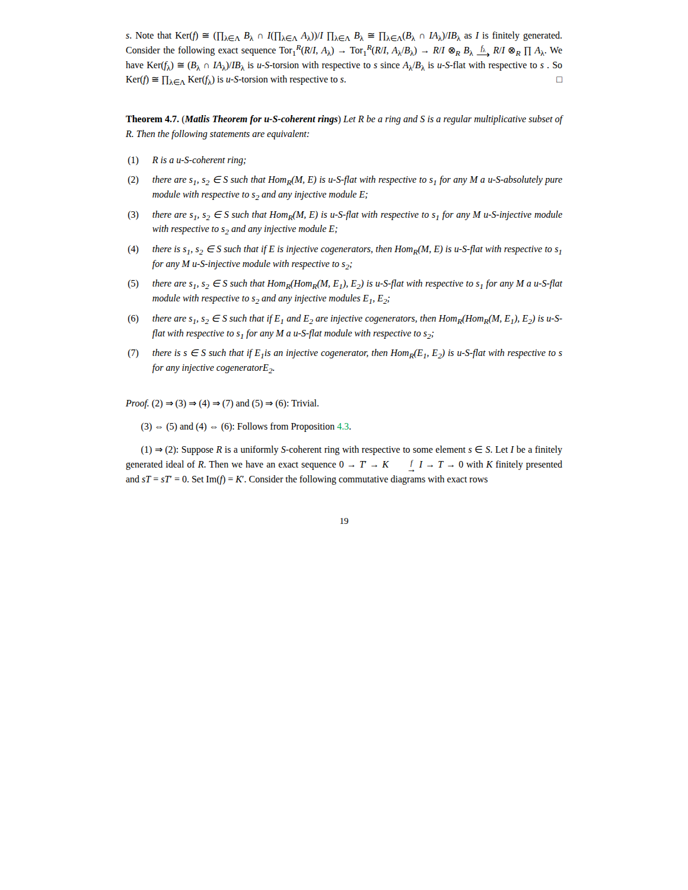s. Note that Ker(f) ≅ (∏λ∈Λ Bλ ∩ I(∏λ∈Λ Aλ))/I ∏λ∈Λ Bλ ≅ ∏λ∈Λ(Bλ ∩ IAλ)/IBλ as I is finitely generated. Consider the following exact sequence Tor1R(R/I, Aλ) → Tor1R(R/I, Aλ/Bλ) → R/I ⊗R Bλ fλ⟶ R/I ⊗R ∏ Aλ. We have Ker(fλ) ≅ (Bλ ∩ IAλ)/IBλ is u-S-torsion with respective to s since Aλ/Bλ is u-S-flat with respective to s . So Ker(f) ≅ ∏λ∈Λ Ker(fλ) is u-S-torsion with respective to s. □
Theorem 4.7. (Matlis Theorem for u-S-coherent rings) Let R be a ring and S is a regular multiplicative subset of R. Then the following statements are equivalent:
R is a u-S-coherent ring;
there are s1, s2 ∈ S such that HomR(M, E) is u-S-flat with respective to s1 for any M a u-S-absolutely pure module with respective to s2 and any injective module E;
there are s1, s2 ∈ S such that HomR(M, E) is u-S-flat with respective to s1 for any M u-S-injective module with respective to s2 and any injective module E;
there is s1, s2 ∈ S such that if E is injective cogenerators, then HomR(M, E) is u-S-flat with respective to s1 for any M u-S-injective module with respective to s2;
there are s1, s2 ∈ S such that HomR(HomR(M, E1), E2) is u-S-flat with respective to s1 for any M a u-S-flat module with respective to s2 and any injective modules E1, E2;
there are s1, s2 ∈ S such that if E1 and E2 are injective cogenerators, then HomR(HomR(M, E1), E2) is u-S-flat with respective to s1 for any M a u-S-flat module with respective to s2;
there is s ∈ S such that if E1is an injective cogenerator, then HomR(E1, E2) is u-S-flat with respective to s for any injective cogeneratorE2.
Proof. (2) ⇒ (3) ⇒ (4) ⇒ (7) and (5) ⇒ (6): Trivial.
(3) ⇔ (5) and (4) ⇔ (6): Follows from Proposition 4.3.
(1) ⇒ (2): Suppose R is a uniformly S-coherent ring with respective to some element s ∈ S. Let I be a finitely generated ideal of R. Then we have an exact sequence 0 → T′ → K f→ I → T → 0 with K finitely presented and sT = sT′ = 0. Set Im(f) = K′. Consider the following commutative diagrams with exact rows
19